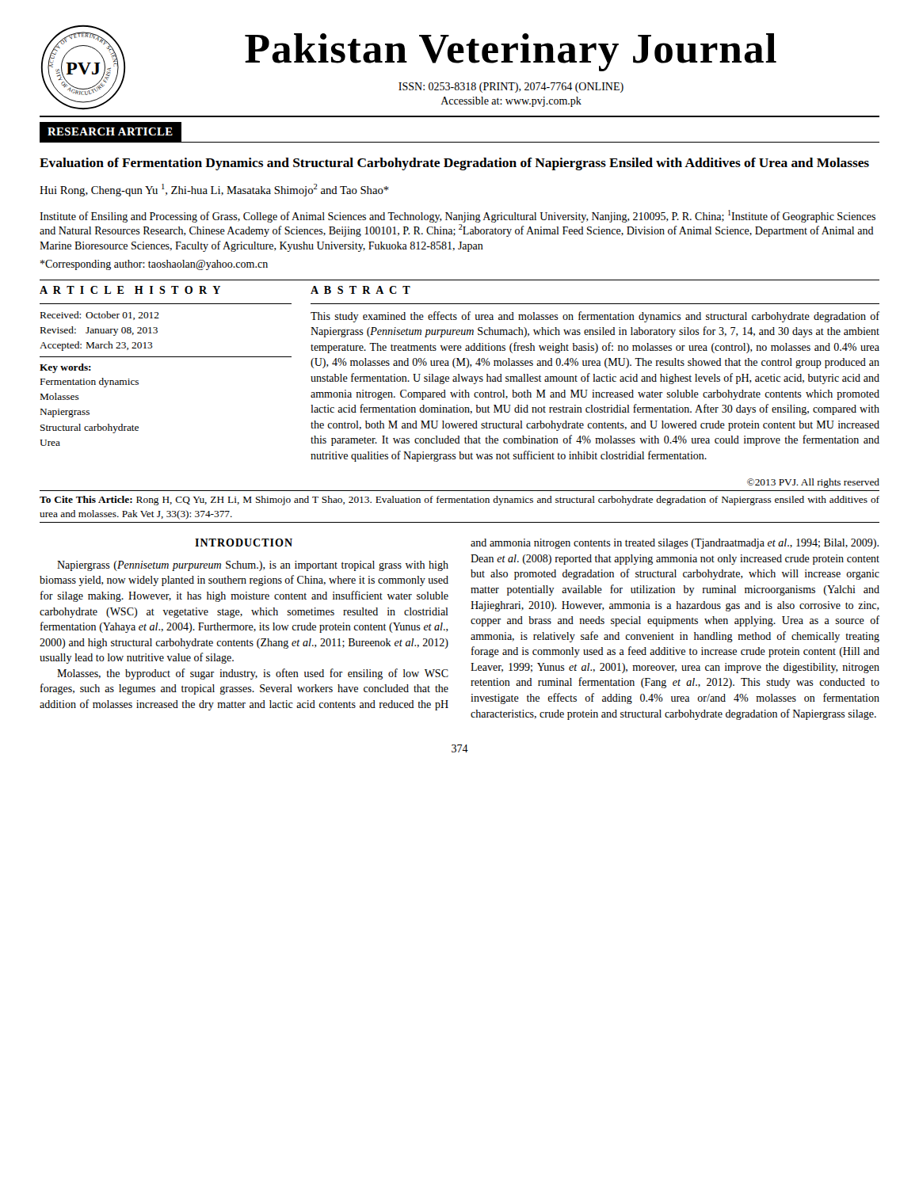PVJ FACULTY OF VETERINARY SCIENCE UNIVERSITY OF AGRICULTURE FAISALABAD
Pakistan Veterinary Journal
ISSN: 0253-8318 (PRINT), 2074-7764 (ONLINE)
Accessible at: www.pvj.com.pk
RESEARCH ARTICLE
Evaluation of Fermentation Dynamics and Structural Carbohydrate Degradation of Napiergrass Ensiled with Additives of Urea and Molasses
Hui Rong, Cheng-qun Yu 1, Zhi-hua Li, Masataka Shimojo2 and Tao Shao*
Institute of Ensiling and Processing of Grass, College of Animal Sciences and Technology, Nanjing Agricultural University, Nanjing, 210095, P. R. China; 1Institute of Geographic Sciences and Natural Resources Research, Chinese Academy of Sciences, Beijing 100101, P. R. China; 2Laboratory of Animal Feed Science, Division of Animal Science, Department of Animal and Marine Bioresource Sciences, Faculty of Agriculture, Kyushu University, Fukuoka 812-8581, Japan
*Corresponding author: taoshaolan@yahoo.com.cn
A R T I C L E H I S T O R Y
| Received: | October 01, 2012 |
| Revised: | January 08, 2013 |
| Accepted: | March 23, 2013 |
Key words:
Fermentation dynamics
Molasses
Napiergrass
Structural carbohydrate
Urea
A B S T R A C T
This study examined the effects of urea and molasses on fermentation dynamics and structural carbohydrate degradation of Napiergrass (Pennisetum purpureum Schumach), which was ensiled in laboratory silos for 3, 7, 14, and 30 days at the ambient temperature. The treatments were additions (fresh weight basis) of: no molasses or urea (control), no molasses and 0.4% urea (U), 4% molasses and 0% urea (M), 4% molasses and 0.4% urea (MU). The results showed that the control group produced an unstable fermentation. U silage always had smallest amount of lactic acid and highest levels of pH, acetic acid, butyric acid and ammonia nitrogen. Compared with control, both M and MU increased water soluble carbohydrate contents which promoted lactic acid fermentation domination, but MU did not restrain clostridial fermentation. After 30 days of ensiling, compared with the control, both M and MU lowered structural carbohydrate contents, and U lowered crude protein content but MU increased this parameter. It was concluded that the combination of 4% molasses with 0.4% urea could improve the fermentation and nutritive qualities of Napiergrass but was not sufficient to inhibit clostridial fermentation.
©2013 PVJ. All rights reserved
To Cite This Article: Rong H, CQ Yu, ZH Li, M Shimojo and T Shao, 2013. Evaluation of fermentation dynamics and structural carbohydrate degradation of Napiergrass ensiled with additives of urea and molasses. Pak Vet J, 33(3): 374-377.
INTRODUCTION
Napiergrass (Pennisetum purpureum Schum.), is an important tropical grass with high biomass yield, now widely planted in southern regions of China, where it is commonly used for silage making. However, it has high moisture content and insufficient water soluble carbohydrate (WSC) at vegetative stage, which sometimes resulted in clostridial fermentation (Yahaya et al., 2004). Furthermore, its low crude protein content (Yunus et al., 2000) and high structural carbohydrate contents (Zhang et al., 2011; Bureenok et al., 2012) usually lead to low nutritive value of silage.
Molasses, the byproduct of sugar industry, is often used for ensiling of low WSC forages, such as legumes and tropical grasses. Several workers have concluded that the addition of molasses increased the dry matter and lactic acid contents and reduced the pH and ammonia nitrogen contents in treated silages (Tjandraatmadja et al., 1994; Bilal, 2009). Dean et al. (2008) reported that applying ammonia not only increased crude protein content but also promoted degradation of structural carbohydrate, which will increase organic matter potentially available for utilization by ruminal microorganisms (Yalchi and Hajieghrari, 2010). However, ammonia is a hazardous gas and is also corrosive to zinc, copper and brass and needs special equipments when applying. Urea as a source of ammonia, is relatively safe and convenient in handling method of chemically treating forage and is commonly used as a feed additive to increase crude protein content (Hill and Leaver, 1999; Yunus et al., 2001), moreover, urea can improve the digestibility, nitrogen retention and ruminal fermentation (Fang et al., 2012). This study was conducted to investigate the effects of adding 0.4% urea or/and 4% molasses on fermentation characteristics, crude protein and structural carbohydrate degradation of Napiergrass silage.
374